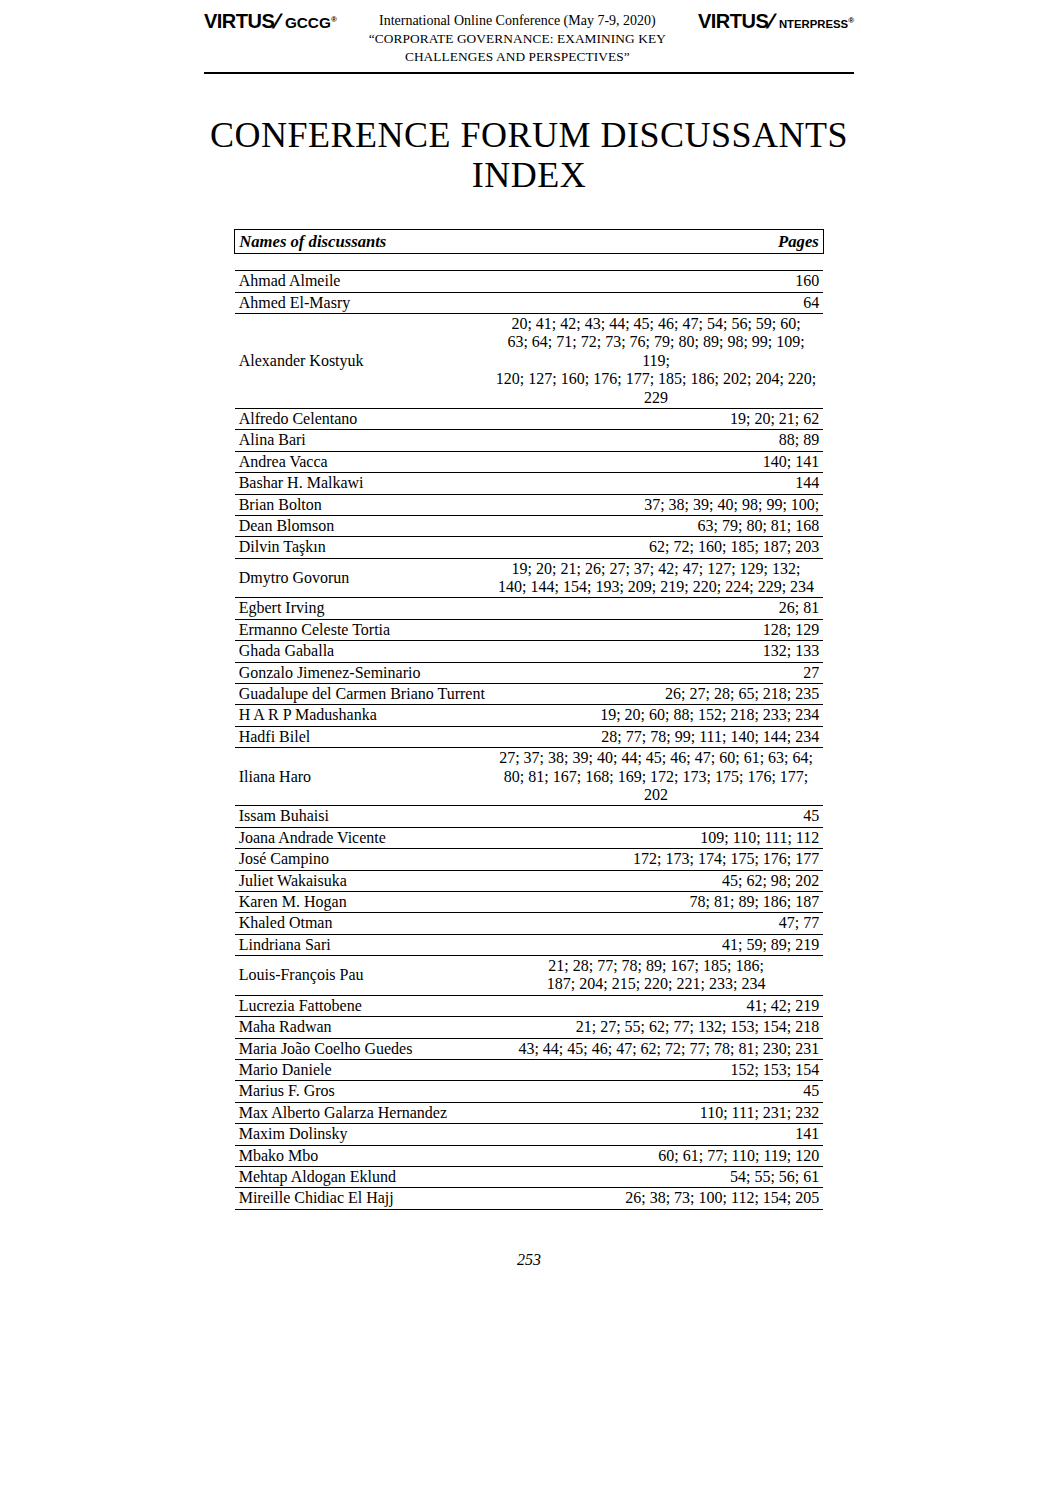VIRTUS/ GCCG®
International Online Conference (May 7-9, 2020)
“CORPORATE GOVERNANCE: EXAMINING KEY CHALLENGES AND PERSPECTIVES”
VIRTUS/ NTERPRESS®
CONFERENCE FORUM DISCUSSANTS
INDEX
| Names of discussants | Pages |
| --- | --- |
| Ahmad Almeile | 160 |
| Ahmed El-Masry | 64 |
| Alexander Kostyuk | 20; 41; 42; 43; 44; 45; 46; 47; 54; 56; 59; 60; 63; 64; 71; 72; 73; 76; 79; 80; 89; 98; 99; 109; 119; 120; 127; 160; 176; 177; 185; 186; 202; 204; 220; 229 |
| Alfredo Celentano | 19; 20; 21; 62 |
| Alina Bari | 88; 89 |
| Andrea Vacca | 140; 141 |
| Bashar H. Malkawi | 144 |
| Brian Bolton | 37; 38; 39; 40; 98; 99; 100; |
| Dean Blomson | 63; 79; 80; 81; 168 |
| Dilvin Taşkın | 62; 72; 160; 185; 187; 203 |
| Dmytro Govorun | 19; 20; 21; 26; 27; 37; 42; 47; 127; 129; 132; 140; 144; 154; 193; 209; 219; 220; 224; 229; 234 |
| Egbert Irving | 26; 81 |
| Ermanno Celeste Tortia | 128; 129 |
| Ghada Gaballa | 132; 133 |
| Gonzalo Jimenez-Seminario | 27 |
| Guadalupe del Carmen Briano Turrent | 26; 27; 28; 65; 218; 235 |
| H A R P Madushanka | 19; 20; 60; 88; 152; 218; 233; 234 |
| Hadfi Bilel | 28; 77; 78; 99; 111; 140; 144; 234 |
| Iliana Haro | 27; 37; 38; 39; 40; 44; 45; 46; 47; 60; 61; 63; 64; 80; 81; 167; 168; 169; 172; 173; 175; 176; 177; 202 |
| Issam Buhaisi | 45 |
| Joana Andrade Vicente | 109; 110; 111; 112 |
| José Campino | 172; 173; 174; 175; 176; 177 |
| Juliet Wakaisuka | 45; 62; 98; 202 |
| Karen M. Hogan | 78; 81; 89; 186; 187 |
| Khaled Otman | 47; 77 |
| Lindriana Sari | 41; 59; 89; 219 |
| Louis-François Pau | 21; 28; 77; 78; 89; 167; 185; 186; 187; 204; 215; 220; 221; 233; 234 |
| Lucrezia Fattobene | 41; 42; 219 |
| Maha Radwan | 21; 27; 55; 62; 77; 132; 153; 154; 218 |
| Maria João Coelho Guedes | 43; 44; 45; 46; 47; 62; 72; 77; 78; 81; 230; 231 |
| Mario Daniele | 152; 153; 154 |
| Marius F. Gros | 45 |
| Max Alberto Galarza Hernandez | 110; 111; 231; 232 |
| Maxim Dolinsky | 141 |
| Mbako Mbo | 60; 61; 77; 110; 119; 120 |
| Mehtap Aldogan Eklund | 54; 55; 56; 61 |
| Mireille Chidiac El Hajj | 26; 38; 73; 100; 112; 154; 205 |
253